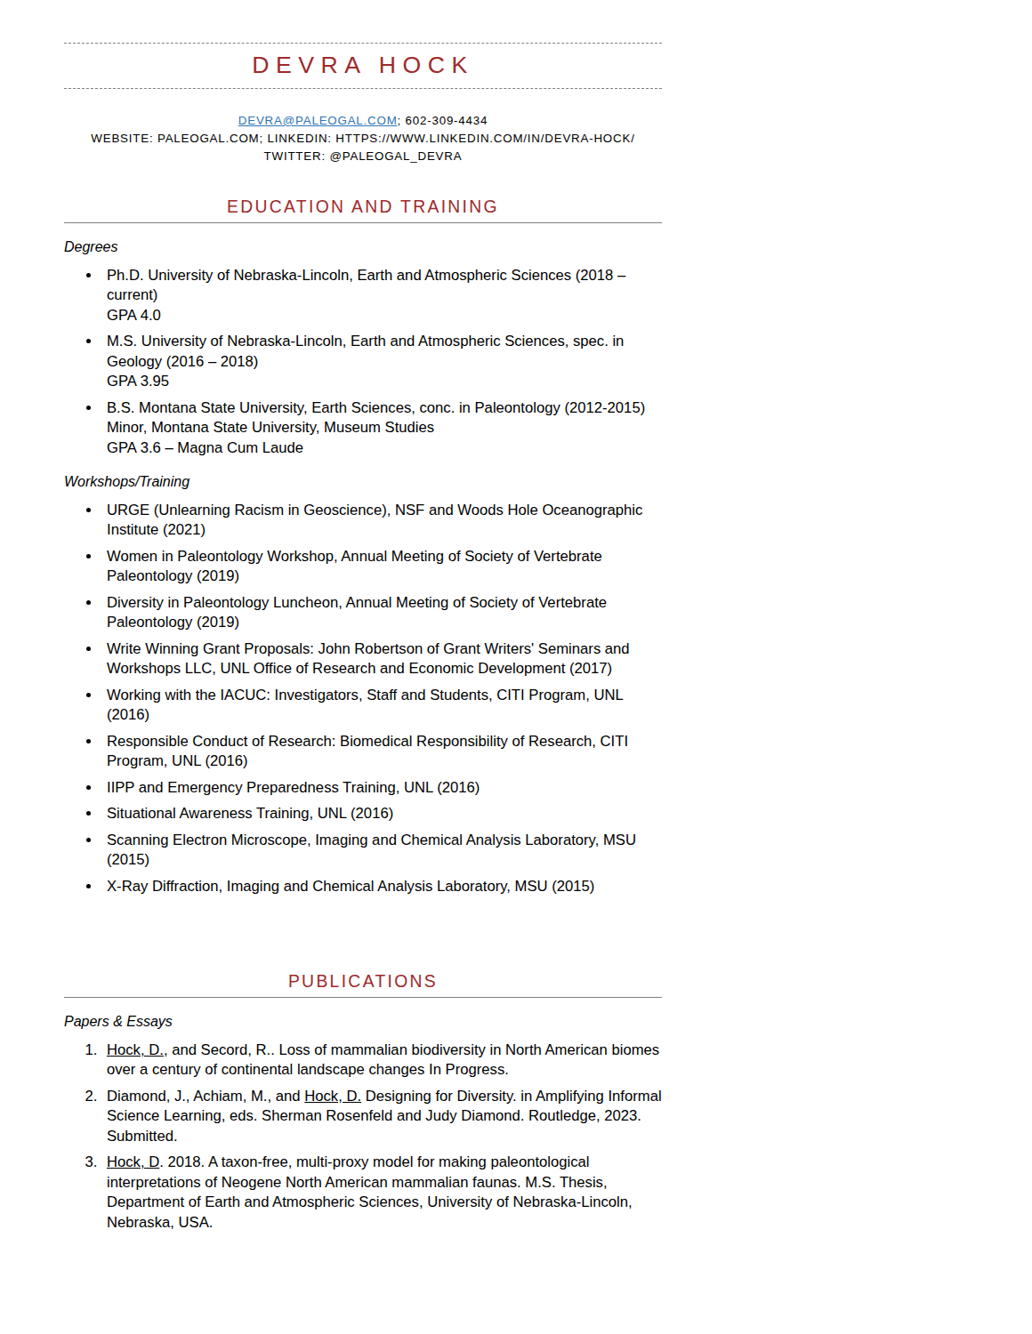DEVRA HOCK
DEVRA@PALEOGAL.COM; 602-309-4434
WEBSITE: PALEOGAL.COM; LINKEDIN: HTTPS://WWW.LINKEDIN.COM/IN/DEVRA-HOCK/
TWITTER: @PALEOGAL_DEVRA
EDUCATION AND TRAINING
Degrees
Ph.D. University of Nebraska-Lincoln, Earth and Atmospheric Sciences (2018 – current) GPA 4.0
M.S. University of Nebraska-Lincoln, Earth and Atmospheric Sciences, spec. in Geology (2016 – 2018) GPA 3.95
B.S. Montana State University, Earth Sciences, conc. in Paleontology (2012-2015) Minor, Montana State University, Museum Studies GPA 3.6 – Magna Cum Laude
Workshops/Training
URGE (Unlearning Racism in Geoscience), NSF and Woods Hole Oceanographic Institute (2021)
Women in Paleontology Workshop, Annual Meeting of Society of Vertebrate Paleontology (2019)
Diversity in Paleontology Luncheon, Annual Meeting of Society of Vertebrate Paleontology (2019)
Write Winning Grant Proposals: John Robertson of Grant Writers' Seminars and Workshops LLC, UNL Office of Research and Economic Development (2017)
Working with the IACUC: Investigators, Staff and Students, CITI Program, UNL (2016)
Responsible Conduct of Research: Biomedical Responsibility of Research, CITI Program, UNL (2016)
IIPP and Emergency Preparedness Training, UNL (2016)
Situational Awareness Training, UNL (2016)
Scanning Electron Microscope, Imaging and Chemical Analysis Laboratory, MSU (2015)
X-Ray Diffraction, Imaging and Chemical Analysis Laboratory, MSU (2015)
PUBLICATIONS
Papers & Essays
Hock, D., and Secord, R.. Loss of mammalian biodiversity in North American biomes over a century of continental landscape changes In Progress.
Diamond, J., Achiam, M., and Hock, D. Designing for Diversity. in Amplifying Informal Science Learning, eds. Sherman Rosenfeld and Judy Diamond. Routledge, 2023. Submitted.
Hock, D. 2018. A taxon-free, multi-proxy model for making paleontological interpretations of Neogene North American mammalian faunas. M.S. Thesis, Department of Earth and Atmospheric Sciences, University of Nebraska-Lincoln, Nebraska, USA.